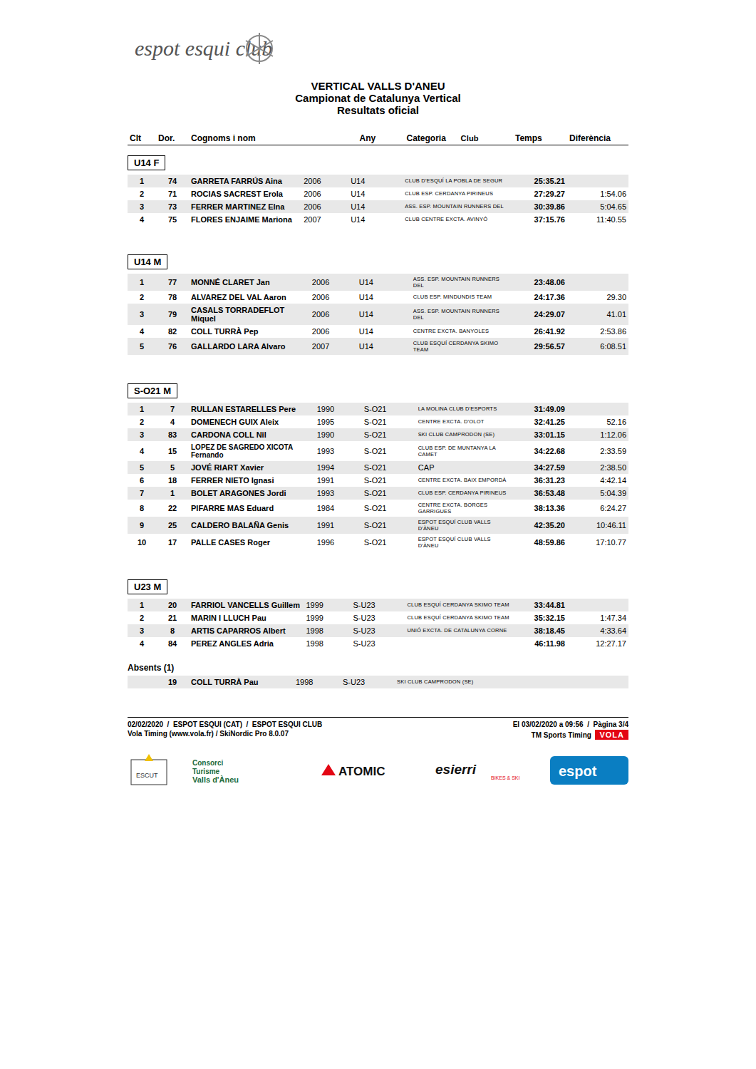espot esqui club
VERTICAL VALLS D'ANEU
Campionat de Catalunya Vertical
Resultats oficial
| Clt | Dor. | Cognoms i nom | Any | Categoria | Club | Temps | Diferència |
| --- | --- | --- | --- | --- | --- | --- | --- |
U14 F
| 1 | 74 | GARRETA FARRÚS Aina | 2006 | U14 | CLUB D'ESQUÍ LA POBLA DE SEGUR | 25:35.21 | |
| 2 | 71 | ROCIAS SACREST Erola | 2006 | U14 | CLUB ESP. CERDANYA PIRINEUS | 27:29.27 | 1:54.06 |
| 3 | 73 | FERRER MARTINEZ Elna | 2006 | U14 | ASS. ESP. MOUNTAIN RUNNERS DEL | 30:39.86 | 5:04.65 |
| 4 | 75 | FLORES ENJAIME Mariona | 2007 | U14 | CLUB CENTRE EXCTA. AVINYÓ | 37:15.76 | 11:40.55 |
U14 M
| 1 | 77 | MONNÉ CLARET Jan | 2006 | U14 | ASS. ESP. MOUNTAIN RUNNERS DEL | 23:48.06 | |
| 2 | 78 | ALVAREZ DEL VAL Aaron | 2006 | U14 | CLUB ESP. MINDUNDIS TEAM | 24:17.36 | 29.30 |
| 3 | 79 | CASALS TORRADEFLOT Miquel | 2006 | U14 | ASS. ESP. MOUNTAIN RUNNERS DEL | 24:29.07 | 41.01 |
| 4 | 82 | COLL TURRÀ Pep | 2006 | U14 | CENTRE EXCTA. BANYOLES | 26:41.92 | 2:53.86 |
| 5 | 76 | GALLARDO LARA Alvaro | 2007 | U14 | CLUB ESQUÍ CERDANYA SKIMO TEAM | 29:56.57 | 6:08.51 |
S-O21 M
| 1 | 7 | RULLAN ESTARELLES Pere | 1990 | S-O21 | LA MOLINA CLUB D'ESPORTS | 31:49.09 | |
| 2 | 4 | DOMENECH GUIX Aleix | 1995 | S-O21 | CENTRE EXCTA. D'OLOT | 32:41.25 | 52.16 |
| 3 | 83 | CARDONA COLL Nil | 1990 | S-O21 | SKI CLUB CAMPRODON (SE) | 33:01.15 | 1:12.06 |
| 4 | 15 | LOPEZ DE SAGREDO XICOTA Fernando | 1993 | S-O21 | CLUB ESP. DE MUNTANYA LA CAMET | 34:22.68 | 2:33.59 |
| 5 | 5 | JOVÉ RIART Xavier | 1994 | S-O21 | CAP | 34:27.59 | 2:38.50 |
| 6 | 18 | FERRER NIETO Ignasi | 1991 | S-O21 | CENTRE EXCTA. BAIX EMPORDÀ | 36:31.23 | 4:42.14 |
| 7 | 1 | BOLET ARAGONES Jordi | 1993 | S-O21 | CLUB ESP. CERDANYA PIRINEUS | 36:53.48 | 5:04.39 |
| 8 | 22 | PIFARRE MAS Eduard | 1984 | S-O21 | CENTRE EXCTA. BORGES GARRIGUES | 38:13.36 | 6:24.27 |
| 9 | 25 | CALDERO BALAÑA Genis | 1991 | S-O21 | ESPOT ESQUÍ CLUB VALLS D'ÀNEU | 42:35.20 | 10:46.11 |
| 10 | 17 | PALLE CASES Roger | 1996 | S-O21 | ESPOT ESQUÍ CLUB VALLS D'ÀNEU | 48:59.86 | 17:10.77 |
U23 M
| 1 | 20 | FARRIOL VANCELLS Guillem | 1999 | S-U23 | CLUB ESQUÍ CERDANYA SKIMO TEAM | 33:44.81 | |
| 2 | 21 | MARIN I LLUCH Pau | 1999 | S-U23 | CLUB ESQUÍ CERDANYA SKIMO TEAM | 35:32.15 | 1:47.34 |
| 3 | 8 | ARTIS CAPARROS Albert | 1998 | S-U23 | UNIÓ EXCTA. DE CATALUNYA CORNE | 38:18.45 | 4:33.64 |
| 4 | 84 | PEREZ ANGLES Adria | 1998 | S-U23 | | 46:11.98 | 12:27.17 |
Absents (1)
| | 19 | COLL TURRÀ Pau | 1998 | S-U23 | SKI CLUB CAMPRODON (SE) | | |
02/02/2020 / ESPOT ESQUI (CAT) / ESPOT ESQUI CLUB
El 03/02/2020 a 09:56 / Pàgina 3/4
Vola Timing (www.vola.fr) / SkiNordic Pro 8.0.07
TM Sports Timing VOLA
ESCUT
Consorci Turisme Valls d'Àneu
ATOMIC
esierri BIKES & SKI
espot